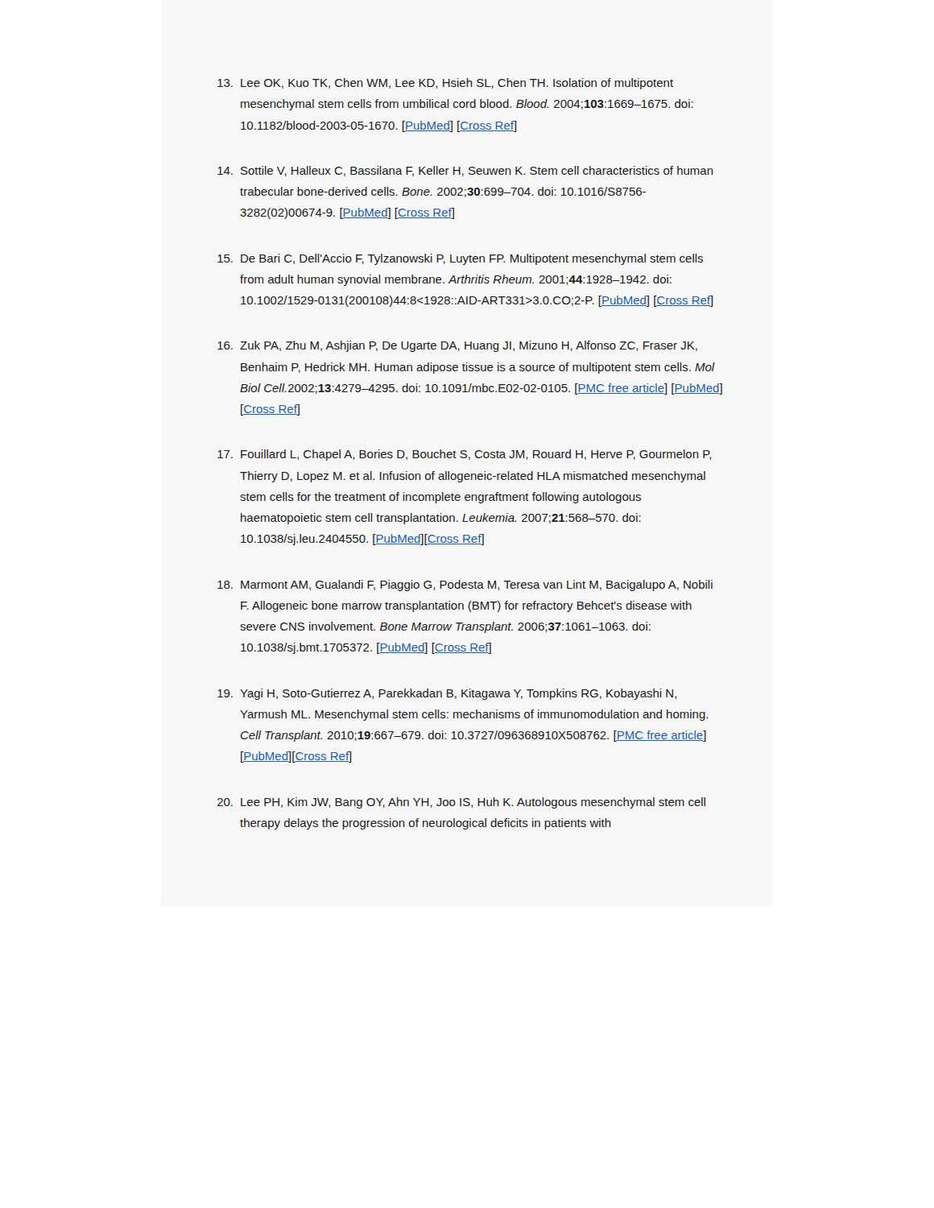Lee OK, Kuo TK, Chen WM, Lee KD, Hsieh SL, Chen TH. Isolation of multipotent mesenchymal stem cells from umbilical cord blood. Blood. 2004;103:1669–1675. doi: 10.1182/blood-2003-05-1670. [PubMed] [Cross Ref]
Sottile V, Halleux C, Bassilana F, Keller H, Seuwen K. Stem cell characteristics of human trabecular bone-derived cells. Bone. 2002;30:699–704. doi: 10.1016/S8756-3282(02)00674-9. [PubMed] [Cross Ref]
De Bari C, Dell'Accio F, Tylzanowski P, Luyten FP. Multipotent mesenchymal stem cells from adult human synovial membrane. Arthritis Rheum. 2001;44:1928–1942. doi: 10.1002/1529-0131(200108)44:8<1928::AID-ART331>3.0.CO;2-P. [PubMed] [Cross Ref]
Zuk PA, Zhu M, Ashjian P, De Ugarte DA, Huang JI, Mizuno H, Alfonso ZC, Fraser JK, Benhaim P, Hedrick MH. Human adipose tissue is a source of multipotent stem cells. Mol Biol Cell. 2002;13:4279–4295. doi: 10.1091/mbc.E02-02-0105. [PMC free article] [PubMed] [Cross Ref]
Fouillard L, Chapel A, Bories D, Bouchet S, Costa JM, Rouard H, Herve P, Gourmelon P, Thierry D, Lopez M. et al. Infusion of allogeneic-related HLA mismatched mesenchymal stem cells for the treatment of incomplete engraftment following autologous haematopoietic stem cell transplantation. Leukemia. 2007;21:568–570. doi: 10.1038/sj.leu.2404550. [PubMed][Cross Ref]
Marmont AM, Gualandi F, Piaggio G, Podesta M, Teresa van Lint M, Bacigalupo A, Nobili F. Allogeneic bone marrow transplantation (BMT) for refractory Behcet's disease with severe CNS involvement. Bone Marrow Transplant. 2006;37:1061–1063. doi: 10.1038/sj.bmt.1705372. [PubMed] [Cross Ref]
Yagi H, Soto-Gutierrez A, Parekkadan B, Kitagawa Y, Tompkins RG, Kobayashi N, Yarmush ML. Mesenchymal stem cells: mechanisms of immunomodulation and homing. Cell Transplant. 2010;19:667–679. doi: 10.3727/096368910X508762. [PMC free article] [PubMed][Cross Ref]
Lee PH, Kim JW, Bang OY, Ahn YH, Joo IS, Huh K. Autologous mesenchymal stem cell therapy delays the progression of neurological deficits in patients with